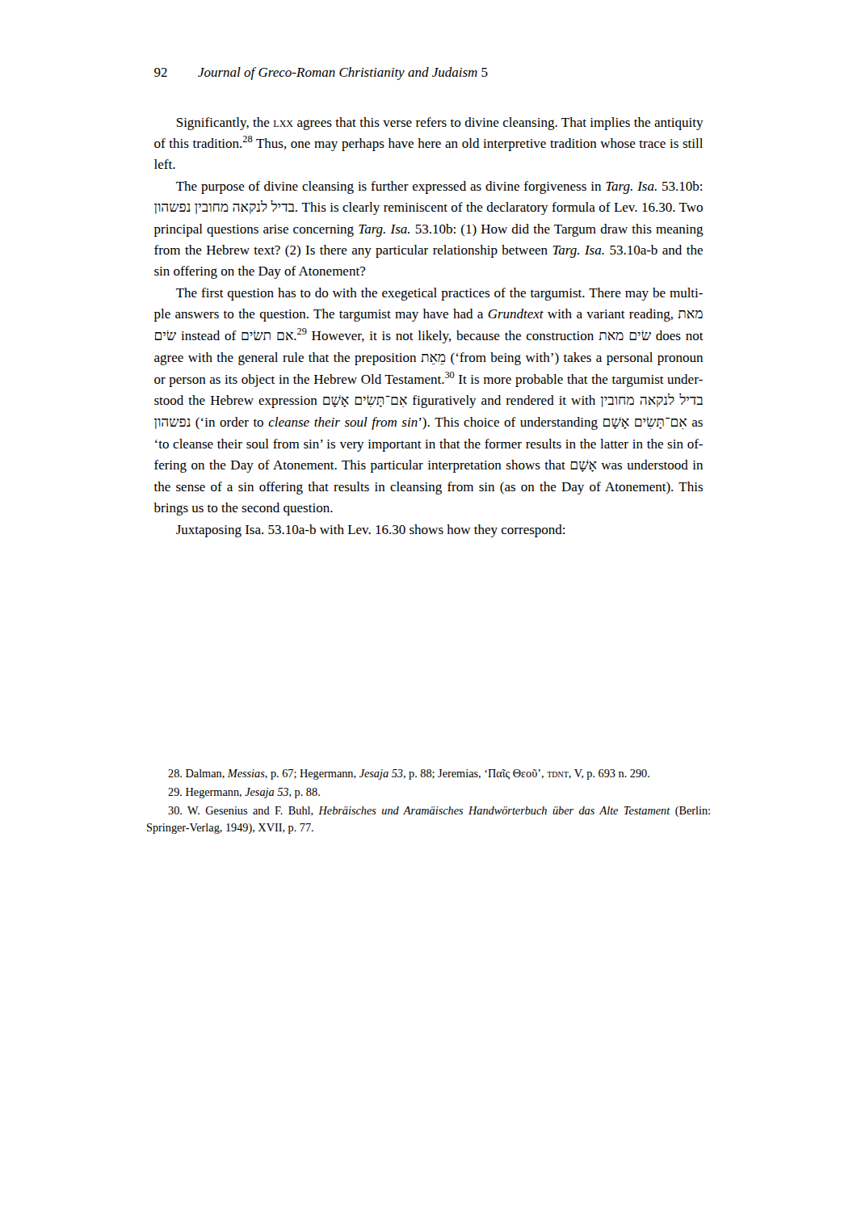92 Journal of Greco-Roman Christianity and Judaism 5
Significantly, the lxx agrees that this verse refers to divine cleansing. That implies the antiquity of this tradition.28 Thus, one may perhaps have here an old interpretive tradition whose trace is still left.
The purpose of divine cleansing is further expressed as divine forgiveness in Targ. Isa. 53.10b: בדיל לנקאה מחובין נפשהון. This is clearly reminiscent of the declaratory formula of Lev. 16.30. Two principal questions arise concerning Targ. Isa. 53.10b: (1) How did the Targum draw this meaning from the Hebrew text? (2) Is there any particular relationship between Targ. Isa. 53.10a-b and the sin offering on the Day of Atonement?
The first question has to do with the exegetical practices of the targumist. There may be multiple answers to the question. The targumist may have had a Grundtext with a variant reading, מאת שׂים instead of אם תשׂים.29 However, it is not likely, because the construction שׂים מאת does not agree with the general rule that the preposition מֵאֵת (‘from being with’) takes a personal pronoun or person as its object in the Hebrew Old Testament.30 It is more probable that the targumist understood the Hebrew expression אִם־תָּשִׂים אָשָׁם figuratively and rendered it with בדיל לנקאה מחובין נפשהון (‘in order to cleanse their soul from sin’). This choice of understanding אִם־תָּשִׂים אָשָׁם as ‘to cleanse their soul from sin’ is very important in that the former results in the latter in the sin offering on the Day of Atonement. This particular interpretation shows that אָשָׁם was understood in the sense of a sin offering that results in cleansing from sin (as on the Day of Atonement). This brings us to the second question.
Juxtaposing Isa. 53.10a-b with Lev. 16.30 shows how they correspond:
28. Dalman, Messias, p. 67; Hegermann, Jesaja 53, p. 88; Jeremias, ‘Παῖς Θεοῦ’, tdnt, V, p. 693 n. 290.
29. Hegermann, Jesaja 53, p. 88.
30. W. Gesenius and F. Buhl, Hebräisches und Aramäisches Handwörterbuch über das Alte Testament (Berlin: Springer-Verlag, 1949), XVII, p. 77.